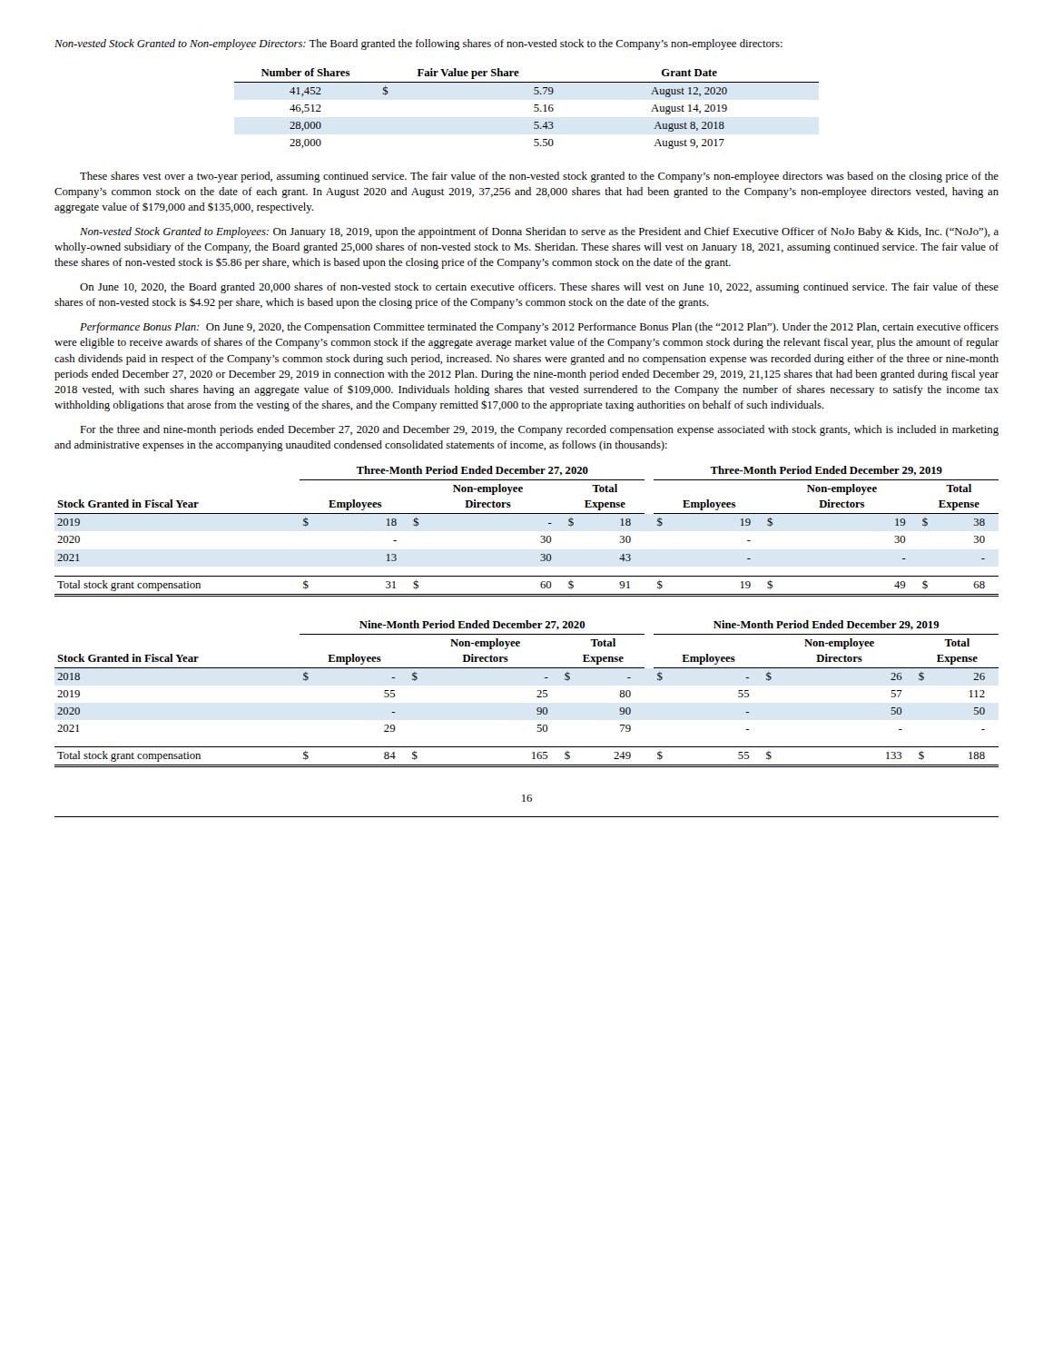Non-vested Stock Granted to Non-employee Directors: The Board granted the following shares of non-vested stock to the Company’s non-employee directors:
| Number of Shares | Fair Value per Share | Grant Date |
| --- | --- | --- |
| 41,452 | $ | 5.79 | August 12, 2020 |
| 46,512 | | 5.16 | August 14, 2019 |
| 28,000 | | 5.43 | August 8, 2018 |
| 28,000 | | 5.50 | August 9, 2017 |
These shares vest over a two-year period, assuming continued service. The fair value of the non-vested stock granted to the Company’s non-employee directors was based on the closing price of the Company’s common stock on the date of each grant. In August 2020 and August 2019, 37,256 and 28,000 shares that had been granted to the Company’s non-employee directors vested, having an aggregate value of $179,000 and $135,000, respectively.
Non-vested Stock Granted to Employees: On January 18, 2019, upon the appointment of Donna Sheridan to serve as the President and Chief Executive Officer of NoJo Baby & Kids, Inc. (“NoJo”), a wholly-owned subsidiary of the Company, the Board granted 25,000 shares of non-vested stock to Ms. Sheridan. These shares will vest on January 18, 2021, assuming continued service. The fair value of these shares of non-vested stock is $5.86 per share, which is based upon the closing price of the Company’s common stock on the date of the grant.
On June 10, 2020, the Board granted 20,000 shares of non-vested stock to certain executive officers. These shares will vest on June 10, 2022, assuming continued service. The fair value of these shares of non-vested stock is $4.92 per share, which is based upon the closing price of the Company’s common stock on the date of the grants.
Performance Bonus Plan: On June 9, 2020, the Compensation Committee terminated the Company’s 2012 Performance Bonus Plan (the “2012 Plan”). Under the 2012 Plan, certain executive officers were eligible to receive awards of shares of the Company’s common stock if the aggregate average market value of the Company’s common stock during the relevant fiscal year, plus the amount of regular cash dividends paid in respect of the Company’s common stock during such period, increased. No shares were granted and no compensation expense was recorded during either of the three or nine-month periods ended December 27, 2020 or December 29, 2019 in connection with the 2012 Plan. During the nine-month period ended December 29, 2019, 21,125 shares that had been granted during fiscal year 2018 vested, with such shares having an aggregate value of $109,000. Individuals holding shares that vested surrendered to the Company the number of shares necessary to satisfy the income tax withholding obligations that arose from the vesting of the shares, and the Company remitted $17,000 to the appropriate taxing authorities on behalf of such individuals.
For the three and nine-month periods ended December 27, 2020 and December 29, 2019, the Company recorded compensation expense associated with stock grants, which is included in marketing and administrative expenses in the accompanying unaudited condensed consolidated statements of income, as follows (in thousands):
| | Three-Month Period Ended December 27, 2020 | | Three-Month Period Ended December 29, 2019 |
| --- | --- | --- | --- |
| Stock Granted in Fiscal Year | Employees | Non-employee Directors | Total Expense | | Employees | Non-employee Directors | Total Expense |
| 2019 | $ | 18 | | $ | - | | $ | 18 | | | $ | 19 | | $ | 19 | | $ | 38 | |
| 2020 | | - | | | 30 | | | 30 | | | | - | | | 30 | | | 30 | |
| 2021 | | 13 | | | 30 | | | 43 | | | | - | | | - | | | - | |
| Total stock grant compensation | $ | 31 | | $ | 60 | | $ | 91 | | | $ | 19 | | $ | 49 | | $ | 68 | |
| | Nine-Month Period Ended December 27, 2020 | | Nine-Month Period Ended December 29, 2019 |
| --- | --- | --- | --- |
| Stock Granted in Fiscal Year | Employees | Non-employee Directors | Total Expense | | Employees | Non-employee Directors | Total Expense |
| 2018 | $ | - | | $ | - | | $ | - | | | $ | - | | $ | 26 | | $ | 26 | |
| 2019 | | 55 | | | 25 | | | 80 | | | | 55 | | | 57 | | | 112 | |
| 2020 | | - | | | 90 | | | 90 | | | | - | | | 50 | | | 50 | |
| 2021 | | 29 | | | 50 | | | 79 | | | | - | | | - | | | - | |
| Total stock grant compensation | $ | 84 | | $ | 165 | | $ | 249 | | | $ | 55 | | $ | 133 | | $ | 188 | |
16